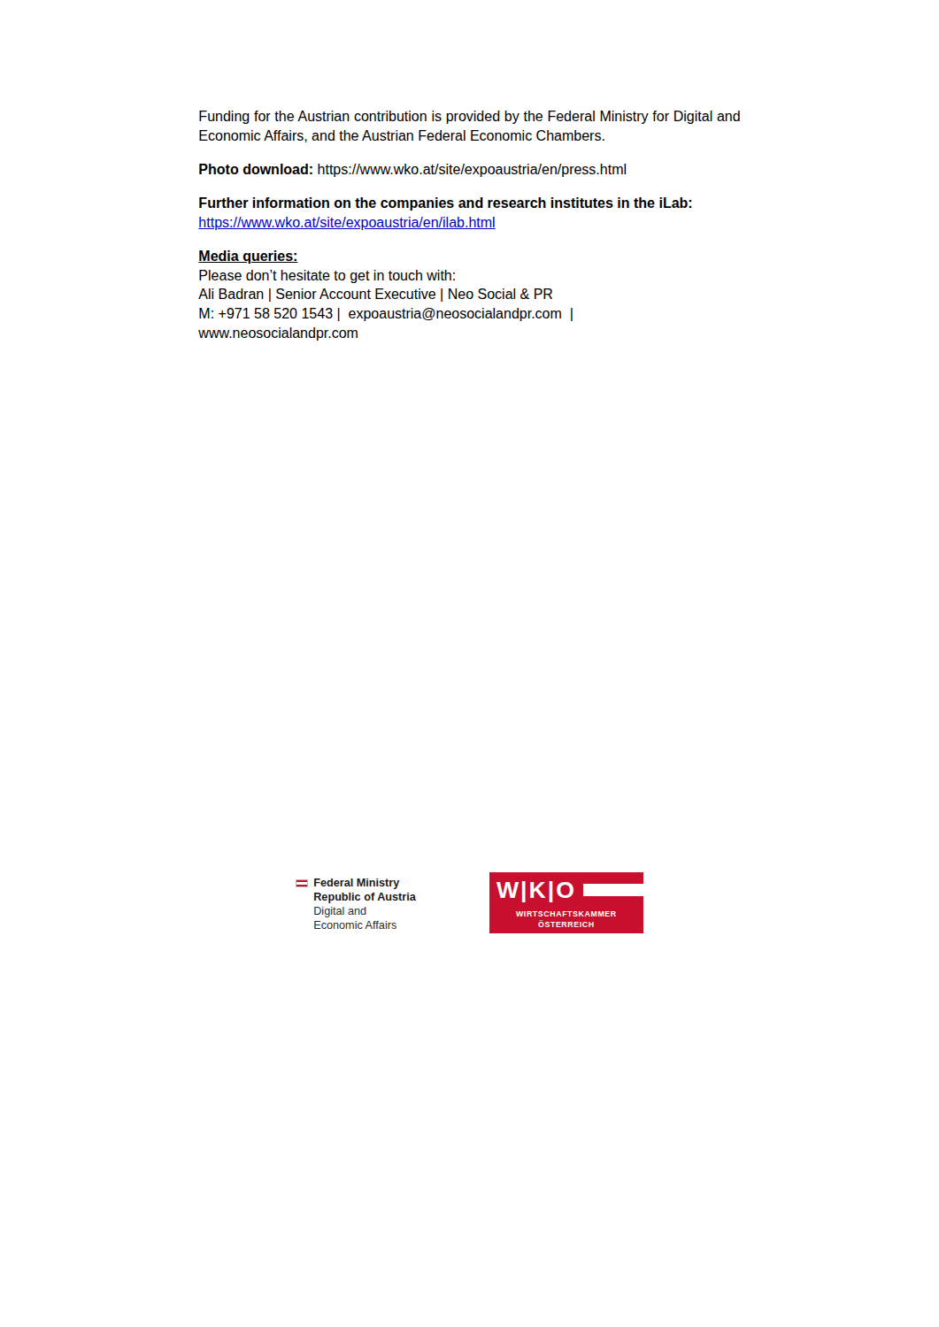Funding for the Austrian contribution is provided by the Federal Ministry for Digital and Economic Affairs, and the Austrian Federal Economic Chambers.
Photo download: https://www.wko.at/site/expoaustria/en/press.html
Further information on the companies and research institutes in the iLab:
https://www.wko.at/site/expoaustria/en/ilab.html
Media queries:
Please don’t hesitate to get in touch with:
Ali Badran | Senior Account Executive | Neo Social & PR
M: +971 58 520 1543 | expoaustria@neosocialandpr.com | www.neosocialandpr.com
Federal Ministry Republic of Austria Digital and Economic Affairs
W|K|O
WIRTSCHAFTSKAMMER ÖSTERREICH